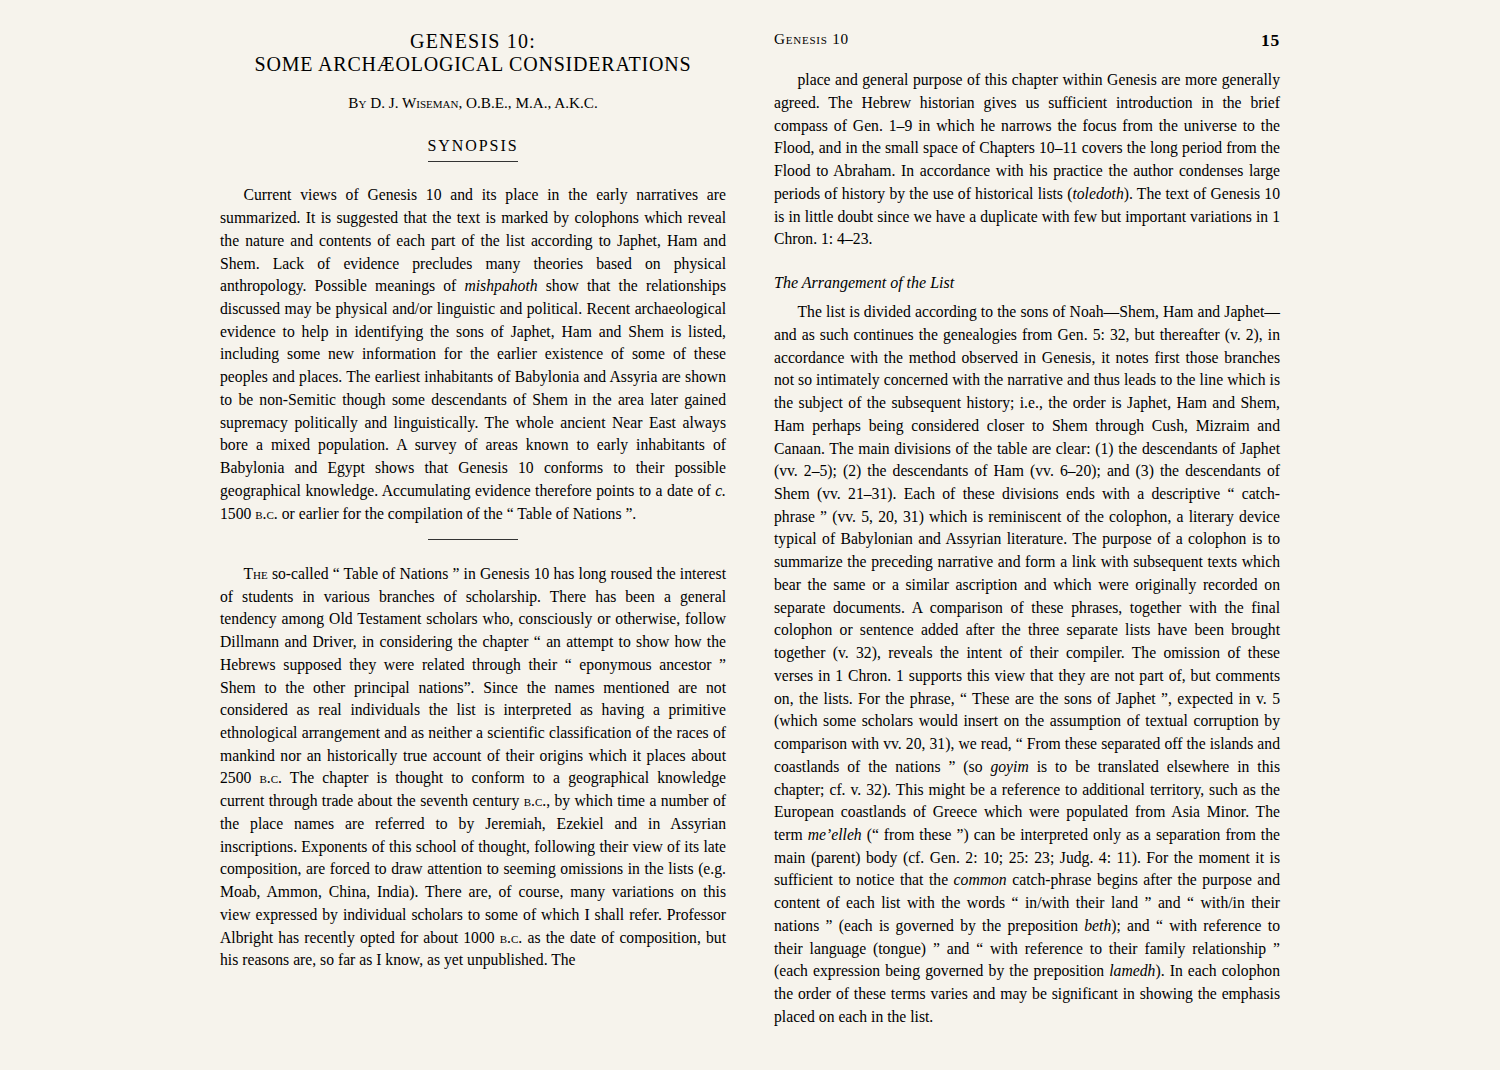Genesis 10:Some Archæological Considerations
By D. J. Wiseman, O.B.E., M.A., A.K.C.
SYNOPSIS
Current views of Genesis 10 and its place in the early narratives are summarized. It is suggested that the text is marked by colophons which reveal the nature and contents of each part of the list according to Japhet, Ham and Shem. Lack of evidence precludes many theories based on physical anthropology. Possible meanings of mishpahoth show that the relationships discussed may be physical and/or linguistic and political. Recent archaeological evidence to help in identifying the sons of Japhet, Ham and Shem is listed, including some new information for the earlier existence of some of these peoples and places. The earliest inhabitants of Babylonia and Assyria are shown to be non-Semitic though some descendants of Shem in the area later gained supremacy politically and linguistically. The whole ancient Near East always bore a mixed population. A survey of areas known to early inhabitants of Babylonia and Egypt shows that Genesis 10 conforms to their possible geographical knowledge. Accumulating evidence therefore points to a date of c. 1500 b.c. or earlier for the compilation of the “ Table of Nations ”.
The so-called “ Table of Nations ” in Genesis 10 has long roused the interest of students in various branches of scholarship. There has been a general tendency among Old Testament scholars who, consciously or otherwise, follow Dillmann and Driver, in considering the chapter “ an attempt to show how the Hebrews supposed they were related through their “ eponymous ancestor ” Shem to the other principal nations”. Since the names mentioned are not considered as real individuals the list is interpreted as having a primitive ethnological arrangement and as neither a scientific classification of the races of mankind nor an historically true account of their origins which it places about 2500 b.c. The chapter is thought to conform to a geographical knowledge current through trade about the seventh century b.c., by which time a number of the place names are referred to by Jeremiah, Ezekiel and in Assyrian inscriptions. Exponents of this school of thought, following their view of its late composition, are forced to draw attention to seeming omissions in the lists (e.g. Moab, Ammon, China, India). There are, of course, many variations on this view expressed by individual scholars to some of which I shall refer. Professor Albright has recently opted for about 1000 b.c. as the date of composition, but his reasons are, so far as I know, as yet unpublished. The
Genesis 10 15
place and general purpose of this chapter within Genesis are more generally agreed. The Hebrew historian gives us sufficient introduction in the brief compass of Gen. 1–9 in which he narrows the focus from the universe to the Flood, and in the small space of Chapters 10–11 covers the long period from the Flood to Abraham. In accordance with his practice the author condenses large periods of history by the use of historical lists (toledoth). The text of Genesis 10 is in little doubt since we have a duplicate with few but important variations in 1 Chron. 1: 4–23.
The Arrangement of the List
The list is divided according to the sons of Noah—Shem, Ham and Japhet—and as such continues the genealogies from Gen. 5: 32, but thereafter (v. 2), in accordance with the method observed in Genesis, it notes first those branches not so intimately concerned with the narrative and thus leads to the line which is the subject of the subsequent history; i.e., the order is Japhet, Ham and Shem, Ham perhaps being considered closer to Shem through Cush, Mizraim and Canaan. The main divisions of the table are clear: (1) the descendants of Japhet (vv. 2–5); (2) the descendants of Ham (vv. 6–20); and (3) the descendants of Shem (vv. 21–31). Each of these divisions ends with a descriptive “ catch-phrase ” (vv. 5, 20, 31) which is reminiscent of the colophon, a literary device typical of Babylonian and Assyrian literature. The purpose of a colophon is to summarize the preceding narrative and form a link with subsequent texts which bear the same or a similar ascription and which were originally recorded on separate documents. A comparison of these phrases, together with the final colophon or sentence added after the three separate lists have been brought together (v. 32), reveals the intent of their compiler. The omission of these verses in 1 Chron. 1 supports this view that they are not part of, but comments on, the lists. For the phrase, “ These are the sons of Japhet ”, expected in v. 5 (which some scholars would insert on the assumption of textual corruption by comparison with vv. 20, 31), we read, “ From these separated off the islands and coastlands of the nations ” (so goyim is to be translated elsewhere in this chapter; cf. v. 32). This might be a reference to additional territory, such as the European coastlands of Greece which were populated from Asia Minor. The term me’elleh (“ from these ”) can be interpreted only as a separation from the main (parent) body (cf. Gen. 2: 10; 25: 23; Judg. 4: 11). For the moment it is sufficient to notice that the common catch-phrase begins after the purpose and content of each list with the words “ in/with their land ” and “ with/in their nations ” (each is governed by the preposition beth); and “ with reference to their language (tongue) ” and “ with reference to their family relationship ” (each expression being governed by the preposition lamedh). In each colophon the order of these terms varies and may be significant in showing the emphasis placed on each in the list.